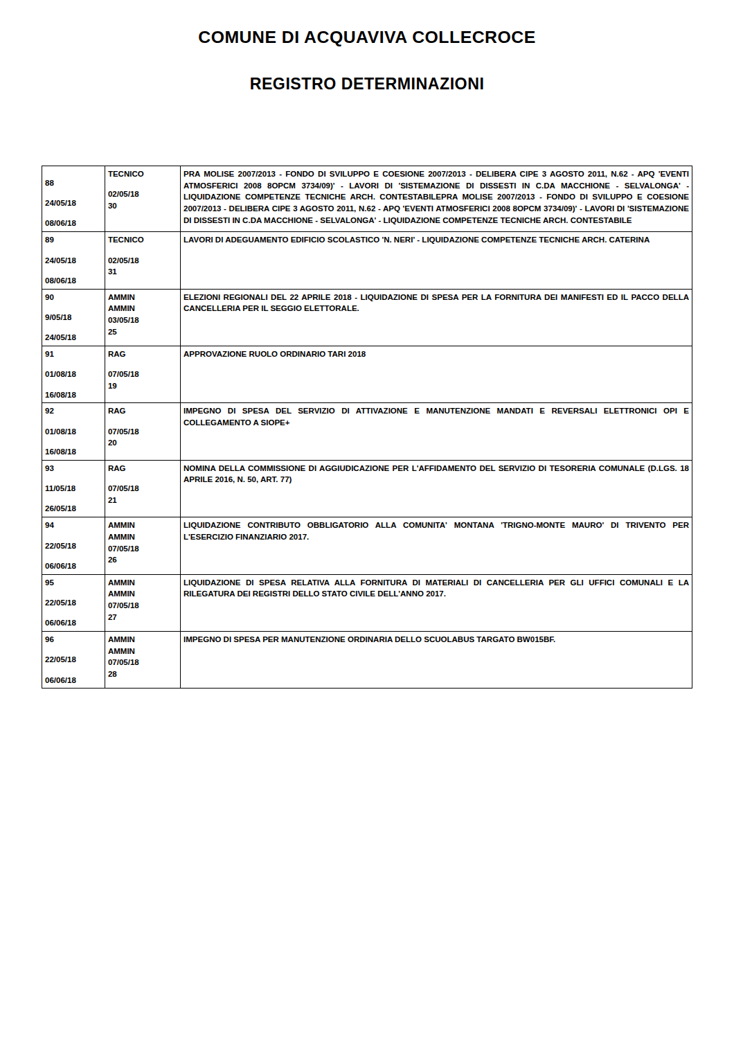COMUNE DI ACQUAVIVA COLLECROCE
REGISTRO DETERMINAZIONI
| 88 24/05/18 08/06/18 | TECNICO 02/05/18 30 | PRA MOLISE 2007/2013 - FONDO DI SVILUPPO E COESIONE 2007/2013 - DELIBERA CIPE 3 AGOSTO 2011, N.62 - APQ 'EVENTI ATMOSFERICI 2008 8OPCM 3734/09)' - LAVORI DI 'SISTEMAZIONE DI DISSESTI IN C.DA MACCHIONE - SELVALONGA' - LIQUIDAZIONE COMPETENZE TECNICHE ARCH. CONTESTABILEPRA MOLISE 2007/2013 - FONDO DI SVILUPPO E COESIONE 2007/2013 - DELIBERA CIPE 3 AGOSTO 2011, N.62 - APQ 'EVENTI ATMOSFERICI 2008 8OPCM 3734/09)' - LAVORI DI 'SISTEMAZIONE DI DISSESTI IN C.DA MACCHIONE - SELVALONGA' - LIQUIDAZIONE COMPETENZE TECNICHE ARCH. CONTESTABILE |
| 89 24/05/18 08/06/18 | TECNICO 02/05/18 31 | LAVORI DI ADEGUAMENTO EDIFICIO SCOLASTICO 'N. NERI' - LIQUIDAZIONE COMPETENZE TECNICHE ARCH. CATERINA |
| 90 9/05/18 24/05/18 | AMMIN AMMIN 03/05/18 25 | ELEZIONI REGIONALI DEL 22 APRILE 2018 - LIQUIDAZIONE DI SPESA PER LA FORNITURA DEI MANIFESTI ED IL PACCO DELLA CANCELLERIA PER IL SEGGIO ELETTORALE. |
| 91 01/08/18 16/08/18 | RAG 07/05/18 19 | APPROVAZIONE RUOLO ORDINARIO TARI 2018 |
| 92 01/08/18 16/08/18 | RAG 07/05/18 20 | IMPEGNO DI SPESA DEL SERVIZIO DI ATTIVAZIONE E MANUTENZIONE MANDATI E REVERSALI ELETTRONICI OPI E COLLEGAMENTO A SIOPE+ |
| 93 11/05/18 26/05/18 | RAG 07/05/18 21 | NOMINA DELLA COMMISSIONE DI AGGIUDICAZIONE PER L'AFFIDAMENTO DEL SERVIZIO DI TESORERIA COMUNALE (D.LGS. 18 APRILE 2016, N. 50, ART. 77) |
| 94 22/05/18 06/06/18 | AMMIN AMMIN 07/05/18 26 | LIQUIDAZIONE CONTRIBUTO OBBLIGATORIO ALLA COMUNITA' MONTANA 'TRIGNO-MONTE MAURO' DI TRIVENTO PER L'ESERCIZIO FINANZIARIO 2017. |
| 95 22/05/18 06/06/18 | AMMIN AMMIN 07/05/18 27 | LIQUIDAZIONE DI SPESA RELATIVA ALLA FORNITURA DI MATERIALI DI CANCELLERIA PER GLI UFFICI COMUNALI E LA RILEGATURA DEI REGISTRI DELLO STATO CIVILE DELL'ANNO 2017. |
| 96 22/05/18 06/06/18 | AMMIN AMMIN 07/05/18 28 | IMPEGNO DI SPESA PER MANUTENZIONE ORDINARIA DELLO SCUOLABUS TARGATO BW015BF. |